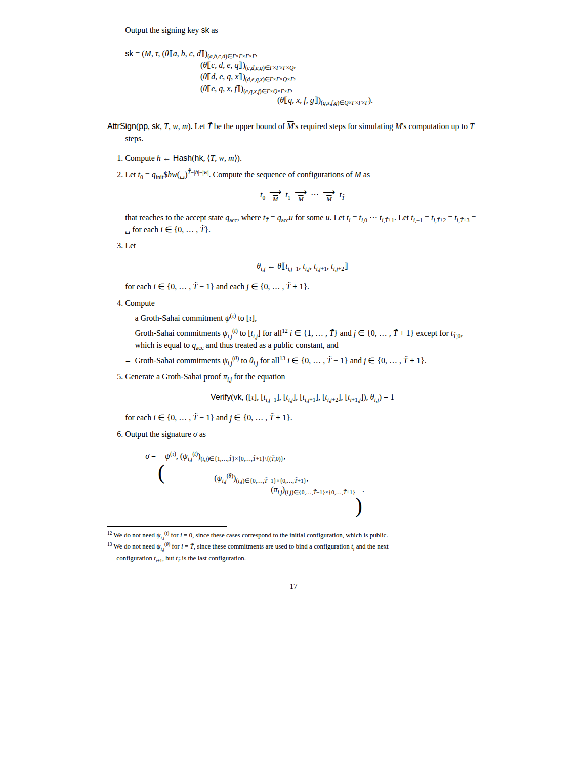Output the signing key sk as
sk = (M, τ, (θ⟦a, b, c, d⟧)(a,b,c,d)∈Γ×Γ×Γ×Γ, (θ⟦c, d, e, q⟧)(c,d,e,q)∈Γ×Γ×Γ×Q, (θ⟦d, e, q, x⟧)(d,e,q,x)∈Γ×Γ×Q×Γ, (θ⟦e, q, x, f⟧)(e,q,x,f)∈Γ×Q×Γ×Γ, (θ⟦q, x, f, g⟧)(q,x,f,g)∈Q×Γ×Γ×Γ).
AttrSign(pp, sk, T, w, m). Let T̃ be the upper bound of M's required steps for simulating M's computation up to T steps.
Compute h ← Hash(hk, ⟨T, w, m⟩).
Let t0 = qinit$hw(␣)T̃−|h|−|w|. Compute the sequence of configurations of M as
t0 ⟶M t1 ⟶M ⋯ ⟶M tT̃
that reaches to the accept state qacc, where tT̃ = qaccu for some u. Let ti = ti,0 ⋯ ti,T̃+1. Let ti,−1 = ti,T̃+2 = ti,T̃+3 = ␣ for each i ∈ {0, … , T̃}.
Let
θi,j ← θ⟦ti,j−1, ti,j, ti,j+1, ti,j+2⟧
for each i ∈ {0, … , T̃ − 1} and each j ∈ {0, … , T̃ + 1}.
Compute
a Groth-Sahai commitment ψ(τ) to [τ],
Groth-Sahai commitments ψi,j(t) to [ti,j] for all12 i ∈ {1, … , T̃} and j ∈ {0, … , T̃ + 1} except for tT̃,0, which is equal to qacc and thus treated as a public constant, and
Groth-Sahai commitments ψi,j(θ) to θi,j for all13 i ∈ {0, … , T̃ − 1} and j ∈ {0, … , T̃ + 1}.
Generate a Groth-Sahai proof πi,j for the equation
Verify(vk, ([τ], [ti,j−1], [ti,j], [ti,j+1], [ti,j+2], [ti+1,j]), θi,j) = 1
for each i ∈ {0, … , T̃ − 1} and j ∈ {0, … , T̃ + 1}.
Output the signature σ as
σ = (ψ(τ), (ψi,j(t))(i,j)∈{1,…,T̃}×{0,…,T̃+1}\{(T̃,0)}, (ψi,j(θ))(i,j)∈{0,…,T̃−1}×{0,…,T̃+1}, (πi,j)(i,j)∈{0,…,T̃−1}×{0,…,T̃+1}).
12 We do not need ψi,j(t) for i = 0, since these cases correspond to the initial configuration, which is public.
13 We do not need ψi,j(θ) for i = T̃, since these commitments are used to bind a configuration ti and the next
configuration ti+1, but tT̃ is the last configuration.
17